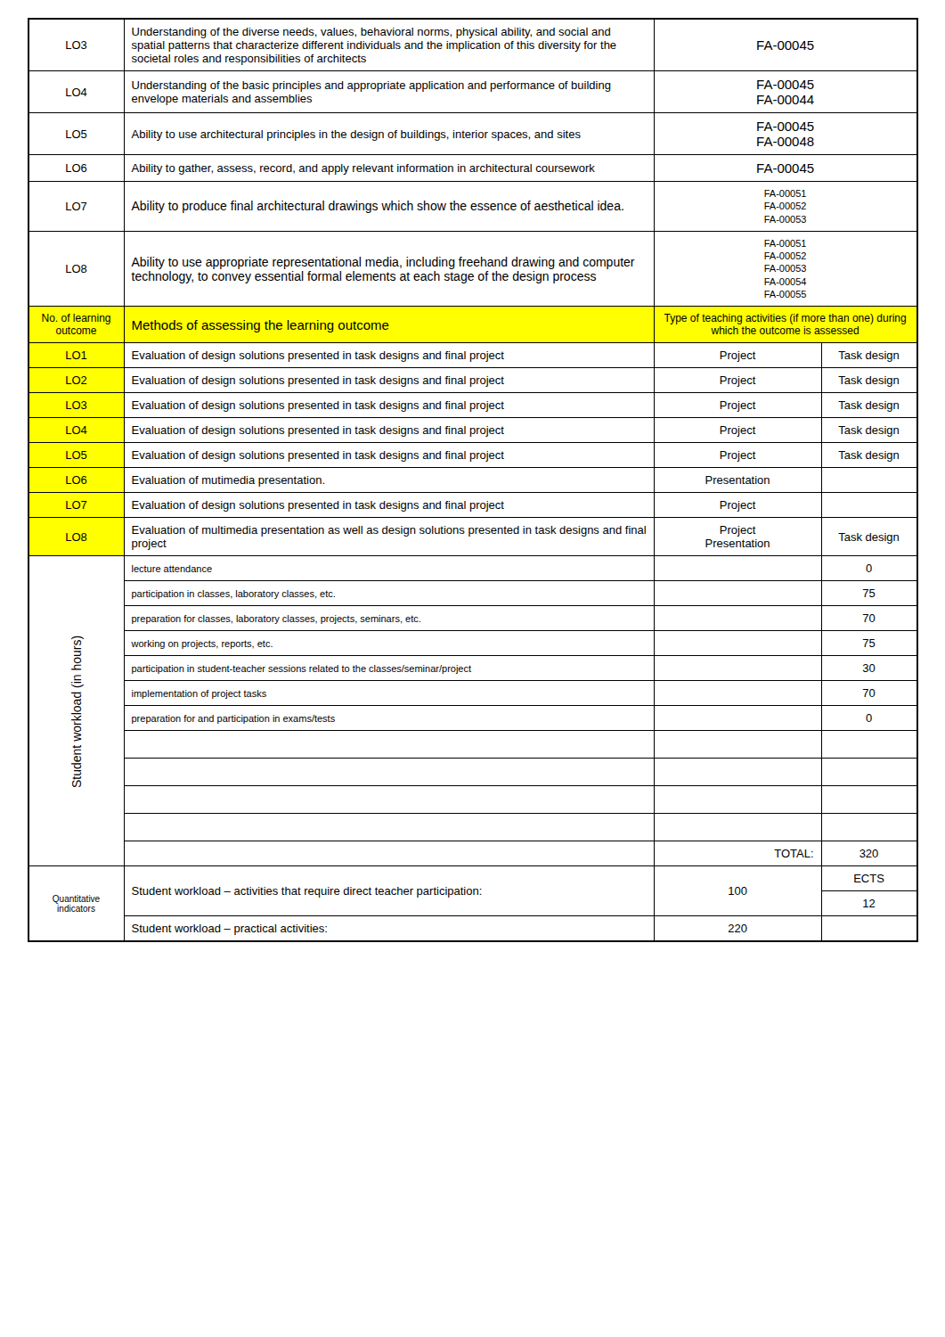| LO3 | Understanding of the diverse needs, values, behavioral norms, physical ability, and social and spatial patterns that characterize different individuals and the implication of this diversity for the societal roles and responsibilities of architects | FA-00045 |
| LO4 | Understanding of the basic principles and appropriate application and performance of building envelope materials and assemblies | FA-00045 FA-00044 |
| LO5 | Ability to use architectural principles in the design of buildings, interior spaces, and sites | FA-00045 FA-00048 |
| LO6 | Ability to gather, assess, record, and apply relevant information in architectural coursework | FA-00045 |
| LO7 | Ability to produce final architectural drawings which show the essence of aesthetical idea. | FA-00051 FA-00052 FA-00053 |
| LO8 | Ability to use appropriate representational media, including freehand drawing and computer technology, to convey essential formal elements at each stage of the design process | FA-00051 FA-00052 FA-00053 FA-00054 FA-00055 |
| No. of learning outcome | Methods of assessing the learning outcome | Type of teaching activities (if more than one) during which the outcome is assessed |
| LO1 | Evaluation of design solutions presented in task designs and final project | Project | Task design |
| LO2 | Evaluation of design solutions presented in task designs and final project | Project | Task design |
| LO3 | Evaluation of design solutions presented in task designs and final project | Project | Task design |
| LO4 | Evaluation of design solutions presented in task designs and final project | Project | Task design |
| LO5 | Evaluation of design solutions presented in task designs and final project | Project | Task design |
| LO6 | Evaluation of mutimedia presentation. | Presentation | |
| LO7 | Evaluation of design solutions presented in task designs and final project | Project | |
| LO8 | Evaluation of multimedia presentation as well as design solutions presented in task designs and final project | Project Presentation | Task design |
| Student workload (in hours) | lecture attendance | | 0 |
| participation in classes, laboratory classes, etc. | | 75 |
| preparation for classes, laboratory classes, projects, seminars, etc. | | 70 |
| working on projects, reports, etc. | | 75 |
| participation in student-teacher sessions related to the classes/seminar/project | | 30 |
| implementation of project tasks | | 70 |
| preparation for and participation in exams/tests | | 0 |
| | TOTAL: | 320 |
| Quantitative indicators | Student workload – activities that require direct teacher participation: | 100 | ECTS |
| 12 |
| Student workload – practical activities: | 220 | |